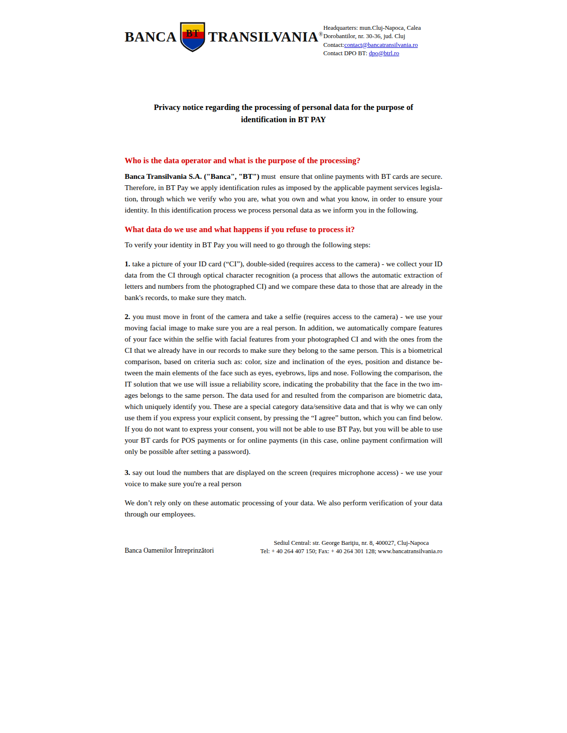BANCA BT TRANSILVANIA®
Headquarters: mun.Cluj-Napoca, Calea Dorobantilor, nr. 30-36, jud. Cluj
Contact:contact@bancatransilvania.ro
Contact DPO BT: dpo@btrl.ro
Privacy notice regarding the processing of personal data for the purpose of identification in BT PAY
Who is the data operator and what is the purpose of the processing?
Banca Transilvania S.A. ("Banca", "BT") must ensure that online payments with BT cards are secure. Therefore, in BT Pay we apply identification rules as imposed by the applicable payment services legislation, through which we verify who you are, what you own and what you know, in order to ensure your identity. In this identification process we process personal data as we inform you in the following.
What data do we use and what happens if you refuse to process it?
To verify your identity in BT Pay you will need to go through the following steps:
1. take a picture of your ID card (“CI”), double-sided (requires access to the camera) - we collect your ID data from the CI through optical character recognition (a process that allows the automatic extraction of letters and numbers from the photographed CI) and we compare these data to those that are already in the bank's records, to make sure they match.
2. you must move in front of the camera and take a selfie (requires access to the camera) - we use your moving facial image to make sure you are a real person. In addition, we automatically compare features of your face within the selfie with facial features from your photographed CI and with the ones from the CI that we already have in our records to make sure they belong to the same person. This is a biometrical comparison, based on criteria such as: color, size and inclination of the eyes, position and distance between the main elements of the face such as eyes, eyebrows, lips and nose. Following the comparison, the IT solution that we use will issue a reliability score, indicating the probability that the face in the two images belongs to the same person. The data used for and resulted from the comparison are biometric data, which uniquely identify you. These are a special category data/sensitive data and that is why we can only use them if you express your explicit consent, by pressing the “I agree” button, which you can find below. If you do not want to express your consent, you will not be able to use BT Pay, but you will be able to use your BT cards for POS payments or for online payments (in this case, online payment confirmation will only be possible after setting a password).
3. say out loud the numbers that are displayed on the screen (requires microphone access) - we use your voice to make sure you're a real person
We don’t rely only on these automatic processing of your data. We also perform verification of your data through our employees.
Banca Oamenilor Întreprinzători
Sediul Central: str. George Bariţiu, nr. 8, 400027, Cluj-Napoca
Tel: + 40 264 407 150; Fax: + 40 264 301 128; www.bancatransilvania.ro